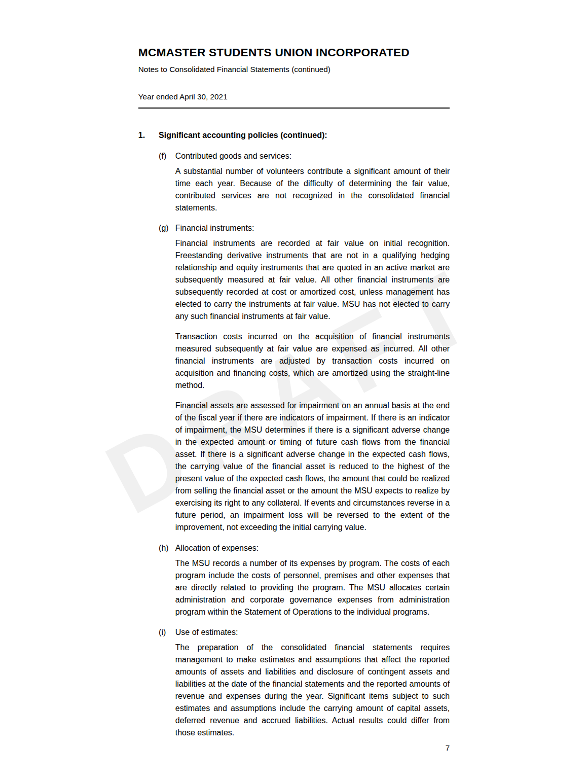DRAFT
MCMASTER STUDENTS UNION INCORPORATED
Notes to Consolidated Financial Statements (continued)
Year ended April 30, 2021
1.
Significant accounting policies (continued):
(f)
Contributed goods and services:
A substantial number of volunteers contribute a significant amount of their time each year. Because of the difficulty of determining the fair value, contributed services are not recognized in the consolidated financial statements.
(g)
Financial instruments:
Financial instruments are recorded at fair value on initial recognition. Freestanding derivative instruments that are not in a qualifying hedging relationship and equity instruments that are quoted in an active market are subsequently measured at fair value. All other financial instruments are subsequently recorded at cost or amortized cost, unless management has elected to carry the instruments at fair value. MSU has not elected to carry any such financial instruments at fair value.
Transaction costs incurred on the acquisition of financial instruments measured subsequently at fair value are expensed as incurred. All other financial instruments are adjusted by transaction costs incurred on acquisition and financing costs, which are amortized using the straight-line method.
Financial assets are assessed for impairment on an annual basis at the end of the fiscal year if there are indicators of impairment. If there is an indicator of impairment, the MSU determines if there is a significant adverse change in the expected amount or timing of future cash flows from the financial asset. If there is a significant adverse change in the expected cash flows, the carrying value of the financial asset is reduced to the highest of the present value of the expected cash flows, the amount that could be realized from selling the financial asset or the amount the MSU expects to realize by exercising its right to any collateral. If events and circumstances reverse in a future period, an impairment loss will be reversed to the extent of the improvement, not exceeding the initial carrying value.
(h)
Allocation of expenses:
The MSU records a number of its expenses by program. The costs of each program include the costs of personnel, premises and other expenses that are directly related to providing the program. The MSU allocates certain administration and corporate governance expenses from administration program within the Statement of Operations to the individual programs.
(i)
Use of estimates:
The preparation of the consolidated financial statements requires management to make estimates and assumptions that affect the reported amounts of assets and liabilities and disclosure of contingent assets and liabilities at the date of the financial statements and the reported amounts of revenue and expenses during the year. Significant items subject to such estimates and assumptions include the carrying amount of capital assets, deferred revenue and accrued liabilities. Actual results could differ from those estimates.
7